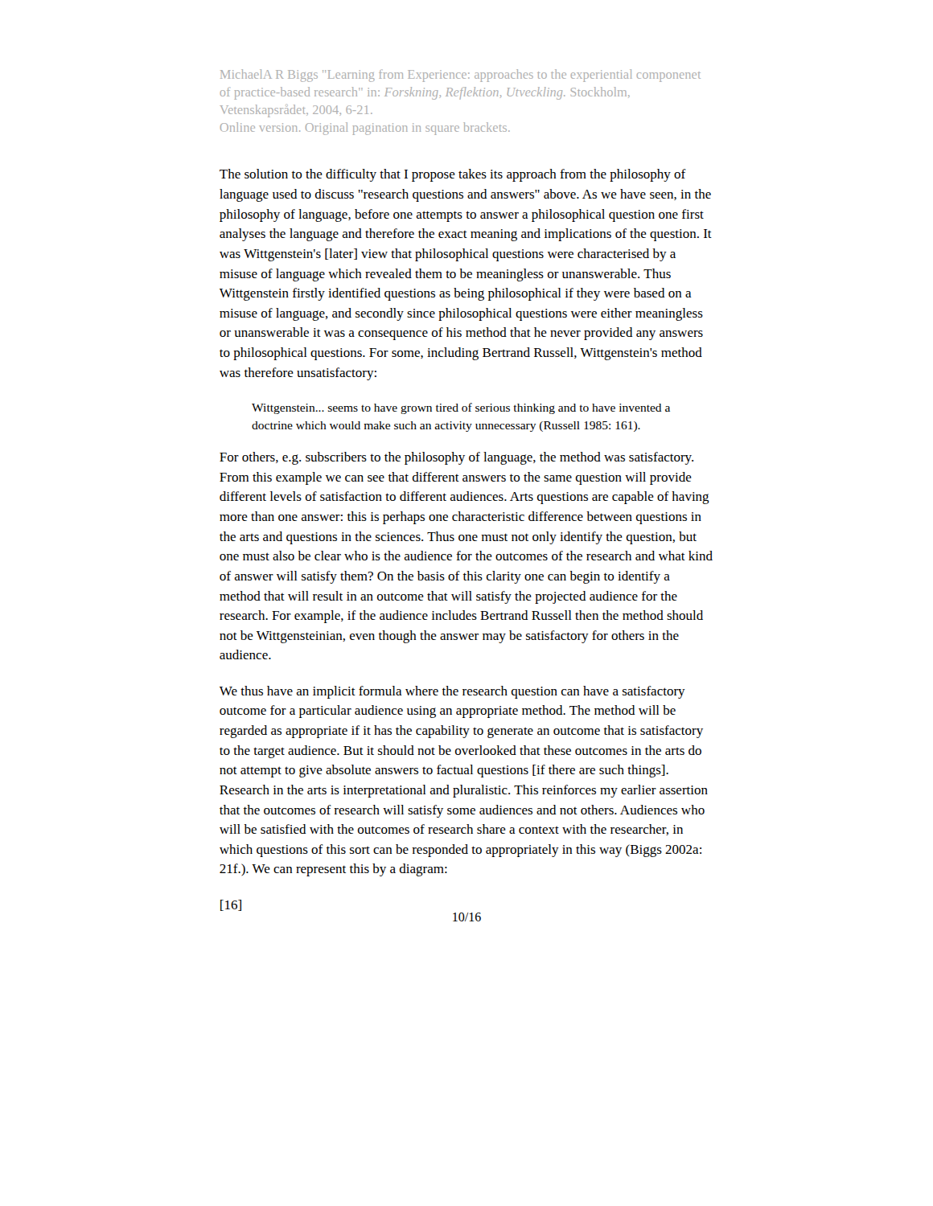MichaelA R Biggs "Learning from Experience: approaches to the experiential componenet of practice-based research" in: Forskning, Reflektion, Utveckling. Stockholm, Vetenskapsrådet, 2004, 6-21.
Online version. Original pagination in square brackets.
The solution to the difficulty that I propose takes its approach from the philosophy of language used to discuss "research questions and answers" above. As we have seen, in the philosophy of language, before one attempts to answer a philosophical question one first analyses the language and therefore the exact meaning and implications of the question. It was Wittgenstein's [later] view that philosophical questions were characterised by a misuse of language which revealed them to be meaningless or unanswerable. Thus Wittgenstein firstly identified questions as being philosophical if they were based on a misuse of language, and secondly since philosophical questions were either meaningless or unanswerable it was a consequence of his method that he never provided any answers to philosophical questions. For some, including Bertrand Russell, Wittgenstein's method was therefore unsatisfactory:
Wittgenstein... seems to have grown tired of serious thinking and to have invented a doctrine which would make such an activity unnecessary (Russell 1985: 161).
For others, e.g. subscribers to the philosophy of language, the method was satisfactory. From this example we can see that different answers to the same question will provide different levels of satisfaction to different audiences. Arts questions are capable of having more than one answer: this is perhaps one characteristic difference between questions in the arts and questions in the sciences. Thus one must not only identify the question, but one must also be clear who is the audience for the outcomes of the research and what kind of answer will satisfy them? On the basis of this clarity one can begin to identify a method that will result in an outcome that will satisfy the projected audience for the research. For example, if the audience includes Bertrand Russell then the method should not be Wittgensteinian, even though the answer may be satisfactory for others in the audience.
We thus have an implicit formula where the research question can have a satisfactory outcome for a particular audience using an appropriate method. The method will be regarded as appropriate if it has the capability to generate an outcome that is satisfactory to the target audience. But it should not be overlooked that these outcomes in the arts do not attempt to give absolute answers to factual questions [if there are such things]. Research in the arts is interpretational and pluralistic. This reinforces my earlier assertion that the outcomes of research will satisfy some audiences and not others. Audiences who will be satisfied with the outcomes of research share a context with the researcher, in which questions of this sort can be responded to appropriately in this way (Biggs 2002a: 21f.). We can represent this by a diagram:
[16]
10/16